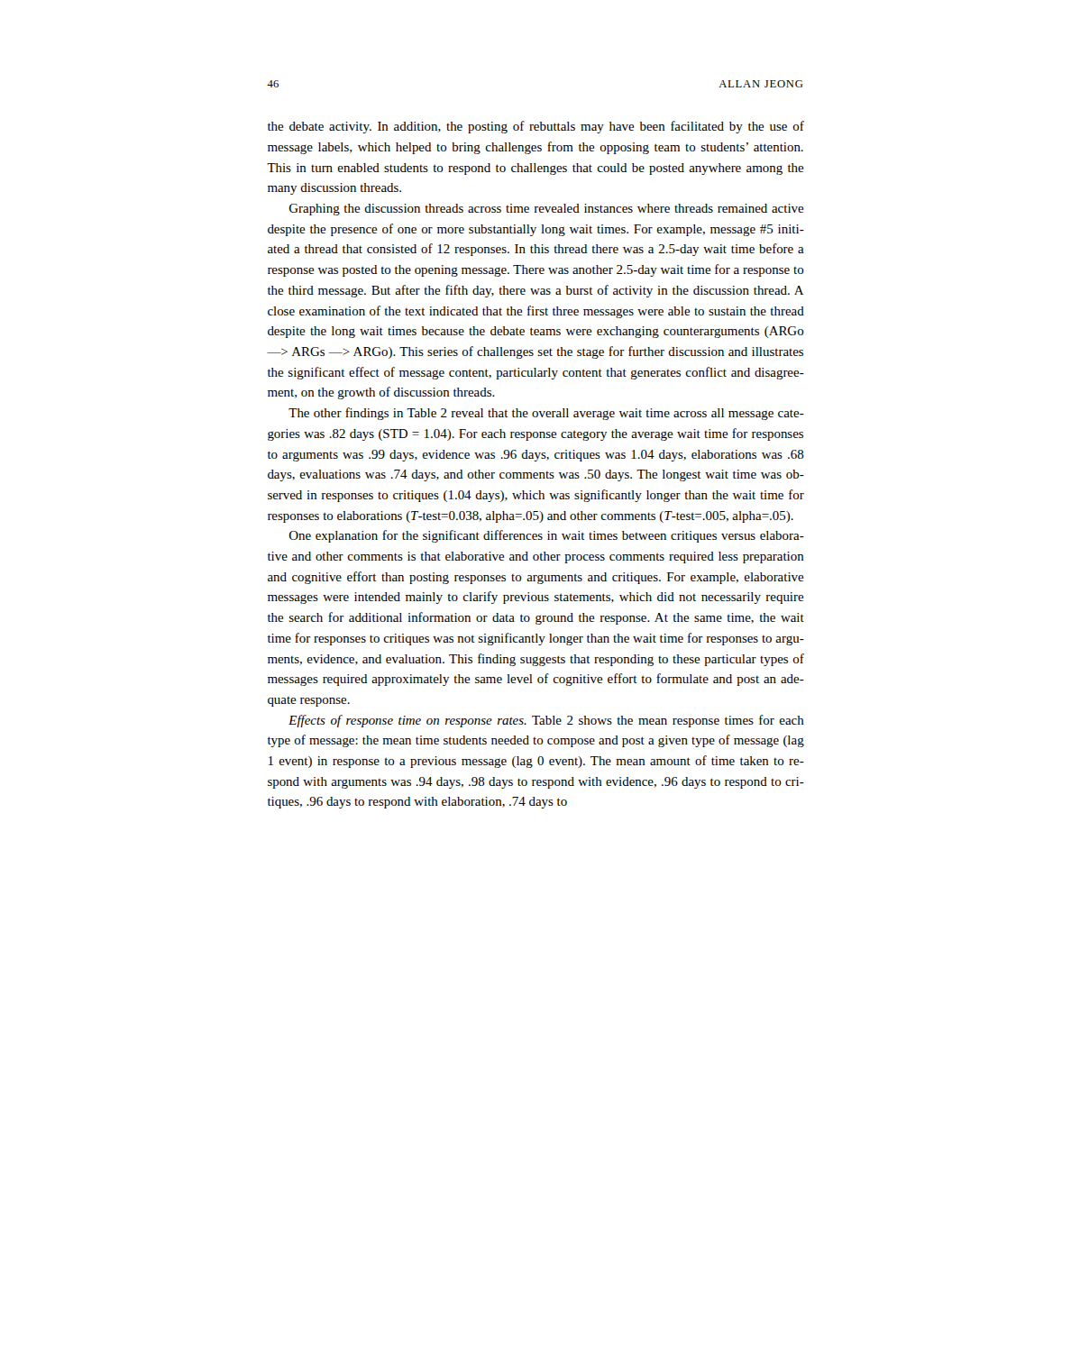46 ALLAN JEONG
the debate activity. In addition, the posting of rebuttals may have been facilitated by the use of message labels, which helped to bring challenges from the opposing team to students’ attention. This in turn enabled students to respond to challenges that could be posted anywhere among the many discussion threads.
Graphing the discussion threads across time revealed instances where threads remained active despite the presence of one or more substantially long wait times. For example, message #5 initiated a thread that consisted of 12 responses. In this thread there was a 2.5-day wait time before a response was posted to the opening message. There was another 2.5-day wait time for a response to the third message. But after the fifth day, there was a burst of activity in the discussion thread. A close examination of the text indicated that the first three messages were able to sustain the thread despite the long wait times because the debate teams were exchanging counterarguments (ARGo —> ARGs —> ARGo). This series of challenges set the stage for further discussion and illustrates the significant effect of message content, particularly content that generates conflict and disagreement, on the growth of discussion threads.
The other findings in Table 2 reveal that the overall average wait time across all message categories was .82 days (STD = 1.04). For each response category the average wait time for responses to arguments was .99 days, evidence was .96 days, critiques was 1.04 days, elaborations was .68 days, evaluations was .74 days, and other comments was .50 days. The longest wait time was observed in responses to critiques (1.04 days), which was significantly longer than the wait time for responses to elaborations (T-test=0.038, alpha=.05) and other comments (T-test=.005, alpha=.05).
One explanation for the significant differences in wait times between critiques versus elaborative and other comments is that elaborative and other process comments required less preparation and cognitive effort than posting responses to arguments and critiques. For example, elaborative messages were intended mainly to clarify previous statements, which did not necessarily require the search for additional information or data to ground the response. At the same time, the wait time for responses to critiques was not significantly longer than the wait time for responses to arguments, evidence, and evaluation. This finding suggests that responding to these particular types of messages required approximately the same level of cognitive effort to formulate and post an adequate response.
Effects of response time on response rates. Table 2 shows the mean response times for each type of message: the mean time students needed to compose and post a given type of message (lag 1 event) in response to a previous message (lag 0 event). The mean amount of time taken to respond with arguments was .94 days, .98 days to respond with evidence, .96 days to respond to critiques, .96 days to respond with elaboration, .74 days to